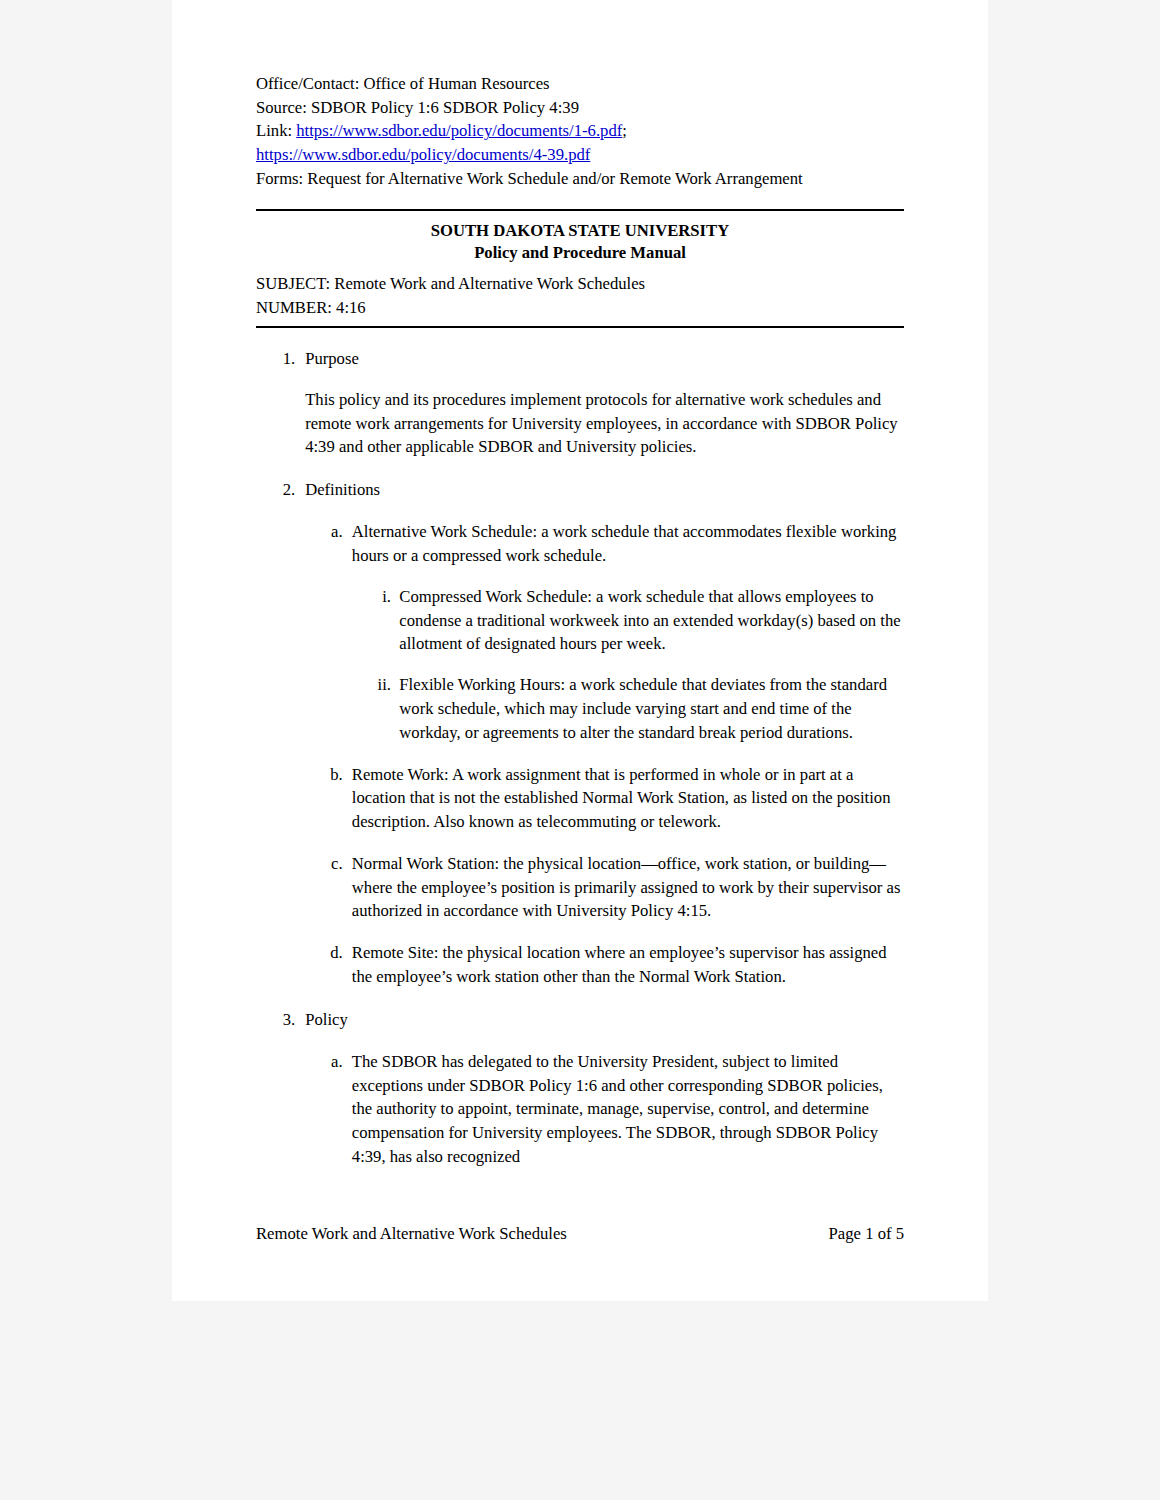Office/Contact: Office of Human Resources
Source: SDBOR Policy 1:6 SDBOR Policy 4:39
Link: https://www.sdbor.edu/policy/documents/1-6.pdf; https://www.sdbor.edu/policy/documents/4-39.pdf
Forms: Request for Alternative Work Schedule and/or Remote Work Arrangement
SOUTH DAKOTA STATE UNIVERSITY
Policy and Procedure Manual
SUBJECT: Remote Work and Alternative Work Schedules
NUMBER: 4:16
Purpose
This policy and its procedures implement protocols for alternative work schedules and remote work arrangements for University employees, in accordance with SDBOR Policy 4:39 and other applicable SDBOR and University policies.
Definitions
Alternative Work Schedule: a work schedule that accommodates flexible working hours or a compressed work schedule.
Compressed Work Schedule: a work schedule that allows employees to condense a traditional workweek into an extended workday(s) based on the allotment of designated hours per week.
Flexible Working Hours: a work schedule that deviates from the standard work schedule, which may include varying start and end time of the workday, or agreements to alter the standard break period durations.
Remote Work: A work assignment that is performed in whole or in part at a location that is not the established Normal Work Station, as listed on the position description. Also known as telecommuting or telework.
Normal Work Station: the physical location—office, work station, or building—where the employee’s position is primarily assigned to work by their supervisor as authorized in accordance with University Policy 4:15.
Remote Site: the physical location where an employee’s supervisor has assigned the employee’s work station other than the Normal Work Station.
Policy
The SDBOR has delegated to the University President, subject to limited exceptions under SDBOR Policy 1:6 and other corresponding SDBOR policies, the authority to appoint, terminate, manage, supervise, control, and determine compensation for University employees. The SDBOR, through SDBOR Policy 4:39, has also recognized
Remote Work and Alternative Work Schedules Page 1 of 5